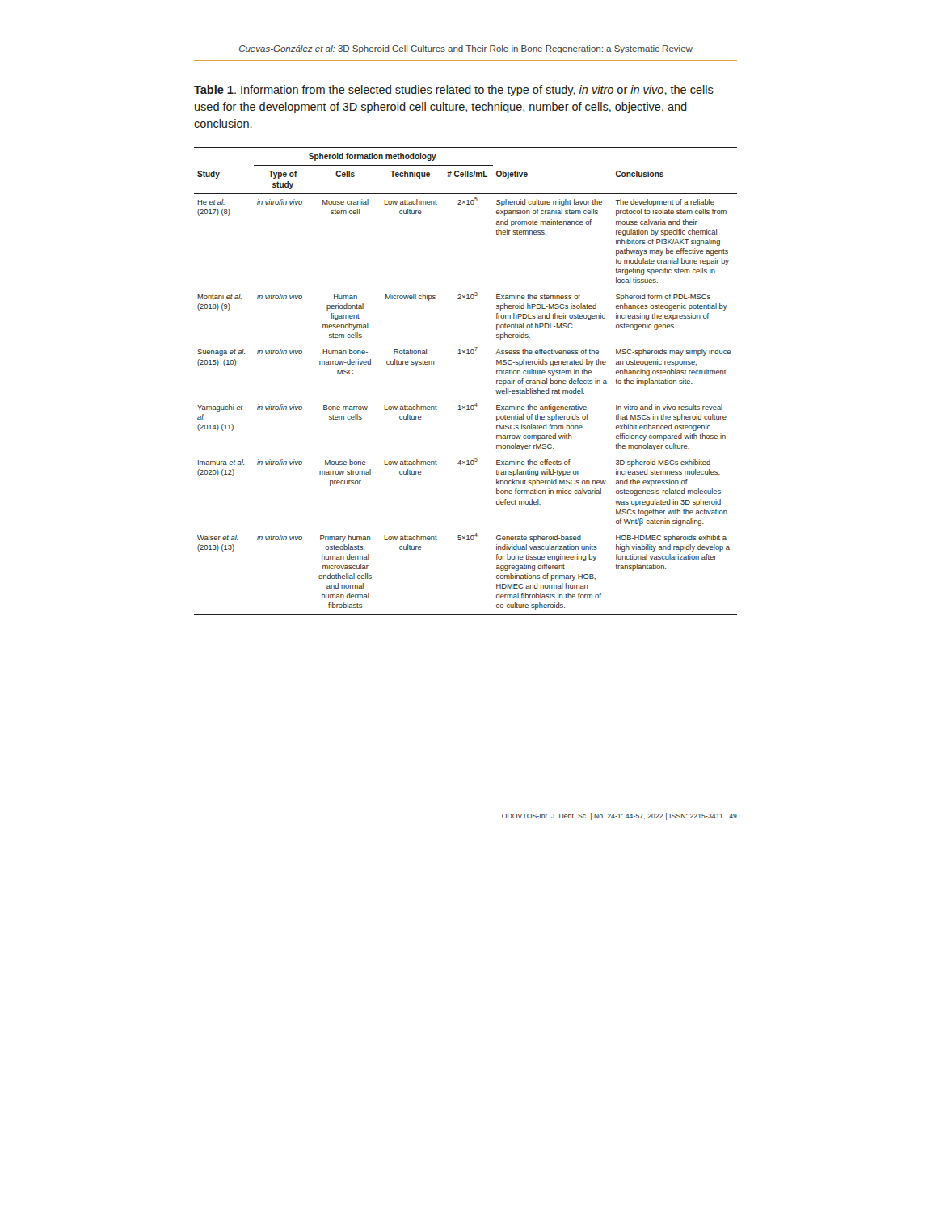Cuevas-González et al: 3D Spheroid Cell Cultures and Their Role in Bone Regeneration: a Systematic Review
Table 1. Information from the selected studies related to the type of study, in vitro or in vivo, the cells used for the development of 3D spheroid cell culture, technique, number of cells, objective, and conclusion.
| | Spheroid formation methodology | | |
| --- | --- | --- | --- |
| Study | Type of study | Cells | Technique | # Cells/mL | Objetive | Conclusions |
| He et al. (2017) (8) | in vitro/in vivo | Mouse cranial stem cell | Low attachment culture | 2×10 5 | Spheroid culture might favor the expansion of cranial stem cells and promote maintenance of their stemness. | The development of a reliable protocol to isolate stem cells from mouse calvaria and their regulation by specific chemical inhibitors of PI3K/AKT signaling pathways may be effective agents to modulate cranial bone repair by targeting specific stem cells in local tissues. |
| Moritani et al. (2018) (9) | in vitro/in vivo | Human periodontal ligament mesenchymal stem cells | Microwell chips | 2×10 3 | Examine the stemness of spheroid hPDL-MSCs isolated from hPDLs and their osteogenic potential of hPDL-MSC spheroids. | Spheroid form of PDL-MSCs enhances osteogenic potential by increasing the expression of osteogenic genes. |
| Suenaga et al. (2015) (10) | in vitro/in vivo | Human bone-marrow-derived MSC | Rotational culture system | 1×10 7 | Assess the effectiveness of the MSC-spheroids generated by the rotation culture system in the repair of cranial bone defects in a well-established rat model. | MSC-spheroids may simply induce an osteogenic response, enhancing osteoblast recruitment to the implantation site. |
| Yamaguchi et al. (2014) (11) | in vitro/in vivo | Bone marrow stem cells | Low attachment culture | 1×10 4 | Examine the antigenerative potential of the spheroids of rMSCs isolated from bone marrow compared with monolayer rMSC. | In vitro and in vivo results reveal that MSCs in the spheroid culture exhibit enhanced osteogenic efficiency compared with those in the monolayer culture. |
| Imamura et al. (2020) (12) | in vitro/in vivo | Mouse bone marrow stromal precursor | Low attachment culture | 4×10 5 | Examine the effects of transplanting wild-type or knockout spheroid MSCs on new bone formation in mice calvarial defect model. | 3D spheroid MSCs exhibited increased stemness molecules, and the expression of osteogenesis-related molecules was upregulated in 3D spheroid MSCs together with the activation of Wnt/β-catenin signaling. |
| Walser et al. (2013) (13) | in vitro/in vivo | Primary human osteoblasts, human dermal microvascular endothelial cells and normal human dermal fibroblasts | Low attachment culture | 5×10 4 | Generate spheroid-based individual vascularization units for bone tissue engineering by aggregating different combinations of primary HOB, HDMEC and normal human dermal fibroblasts in the form of co-culture spheroids. | HOB-HDMEC spheroids exhibit a high viability and rapidly develop a functional vascularization after transplantation. |
ODOVTOS-Int. J. Dent. Sc. | No. 24-1: 44-57, 2022 | ISSN: 2215-3411. 49